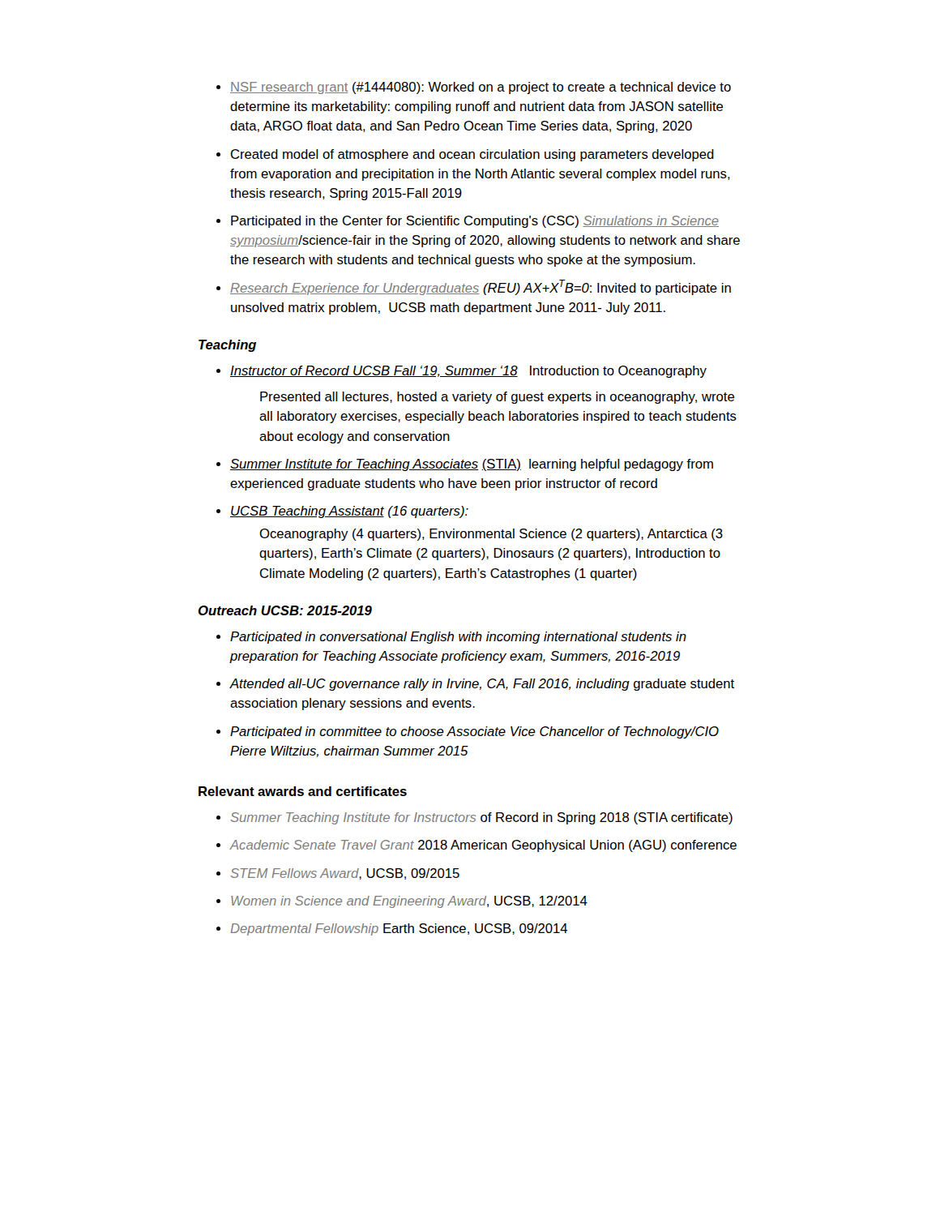NSF research grant (#1444080): Worked on a project to create a technical device to determine its marketability: compiling runoff and nutrient data from JASON satellite data, ARGO float data, and San Pedro Ocean Time Series data, Spring, 2020
Created model of atmosphere and ocean circulation using parameters developed from evaporation and precipitation in the North Atlantic several complex model runs, thesis research, Spring 2015-Fall 2019
Participated in the Center for Scientific Computing's (CSC) Simulations in Science symposium/science-fair in the Spring of 2020, allowing students to network and share the research with students and technical guests who spoke at the symposium.
Research Experience for Undergraduates (REU) AX+XTB=0: Invited to participate in unsolved matrix problem, UCSB math department June 2011- July 2011.
Teaching
Instructor of Record UCSB Fall ‘19, Summer ‘18 Introduction to Oceanography
Presented all lectures, hosted a variety of guest experts in oceanography, wrote all laboratory exercises, especially beach laboratories inspired to teach students about ecology and conservation
Summer Institute for Teaching Associates (STIA) learning helpful pedagogy from experienced graduate students who have been prior instructor of record
UCSB Teaching Assistant (16 quarters):
Oceanography (4 quarters), Environmental Science (2 quarters), Antarctica (3 quarters), Earth’s Climate (2 quarters), Dinosaurs (2 quarters), Introduction to Climate Modeling (2 quarters), Earth’s Catastrophes (1 quarter)
Outreach UCSB: 2015-2019
Participated in conversational English with incoming international students in preparation for Teaching Associate proficiency exam, Summers, 2016-2019
Attended all-UC governance rally in Irvine, CA, Fall 2016, including graduate student association plenary sessions and events.
Participated in committee to choose Associate Vice Chancellor of Technology/CIO Pierre Wiltzius, chairman Summer 2015
Relevant awards and certificates
Summer Teaching Institute for Instructors of Record in Spring 2018 (STIA certificate)
Academic Senate Travel Grant 2018 American Geophysical Union (AGU) conference
STEM Fellows Award, UCSB, 09/2015
Women in Science and Engineering Award, UCSB, 12/2014
Departmental Fellowship Earth Science, UCSB, 09/2014